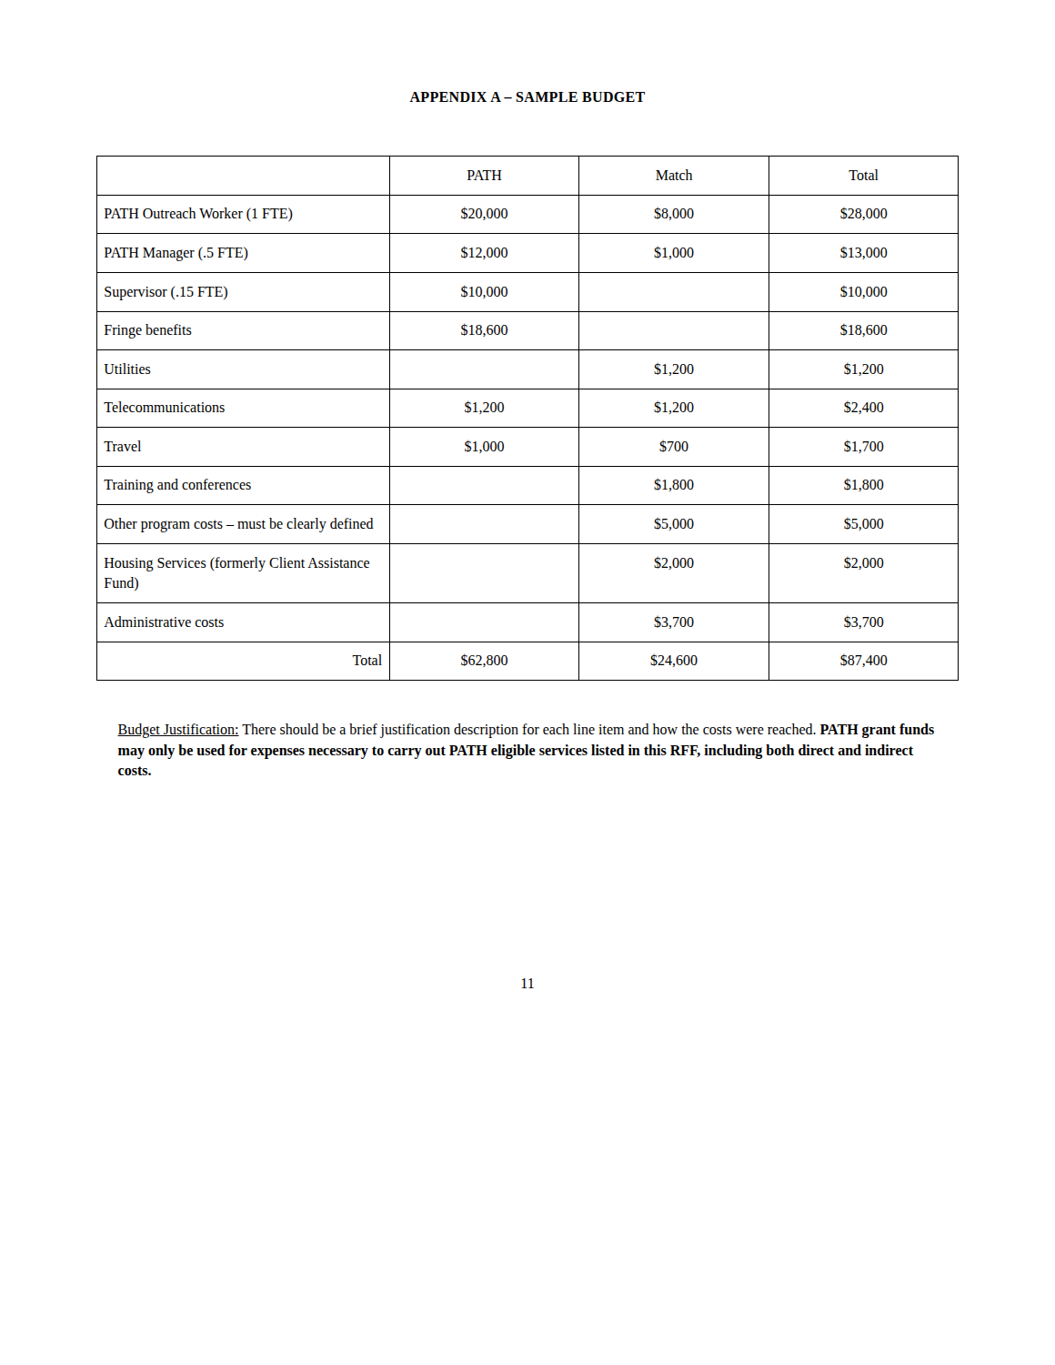APPENDIX A – SAMPLE BUDGET
| | PATH | Match | Total |
| --- | --- | --- | --- |
| PATH Outreach Worker (1 FTE) | $20,000 | $8,000 | $28,000 |
| PATH Manager (.5 FTE) | $12,000 | $1,000 | $13,000 |
| Supervisor (.15 FTE) | $10,000 | | $10,000 |
| Fringe benefits | $18,600 | | $18,600 |
| Utilities | | $1,200 | $1,200 |
| Telecommunications | $1,200 | $1,200 | $2,400 |
| Travel | $1,000 | $700 | $1,700 |
| Training and conferences | | $1,800 | $1,800 |
| Other program costs – must be clearly defined | | $5,000 | $5,000 |
| Housing Services (formerly Client Assistance Fund) | | $2,000 | $2,000 |
| Administrative costs | | $3,700 | $3,700 |
| Total | $62,800 | $24,600 | $87,400 |
Budget Justification: There should be a brief justification description for each line item and how the costs were reached. PATH grant funds may only be used for expenses necessary to carry out PATH eligible services listed in this RFF, including both direct and indirect costs.
11